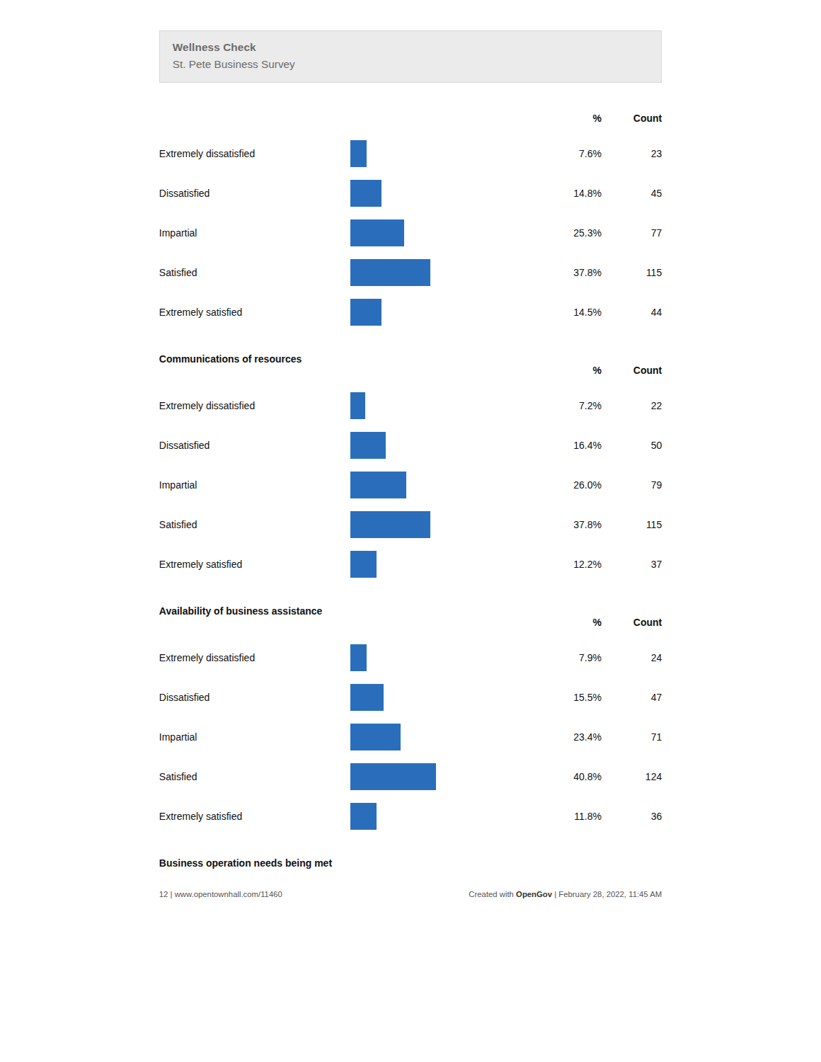Wellness Check
St. Pete Business Survey
| | | % | Count |
| --- | --- | --- | --- |
| Extremely dissatisfied | | 7.6% | 23 |
| Dissatisfied | | 14.8% | 45 |
| Impartial | | 25.3% | 77 |
| Satisfied | | 37.8% | 115 |
| Extremely satisfied | | 14.5% | 44 |
Communications of resources
| | | % | Count |
| --- | --- | --- | --- |
| Extremely dissatisfied | | 7.2% | 22 |
| Dissatisfied | | 16.4% | 50 |
| Impartial | | 26.0% | 79 |
| Satisfied | | 37.8% | 115 |
| Extremely satisfied | | 12.2% | 37 |
Availability of business assistance
| | | % | Count |
| --- | --- | --- | --- |
| Extremely dissatisfied | | 7.9% | 24 |
| Dissatisfied | | 15.5% | 47 |
| Impartial | | 23.4% | 71 |
| Satisfied | | 40.8% | 124 |
| Extremely satisfied | | 11.8% | 36 |
Business operation needs being met
12 | www.opentownhall.com/11460
Created with OpenGov | February 28, 2022, 11:45 AM